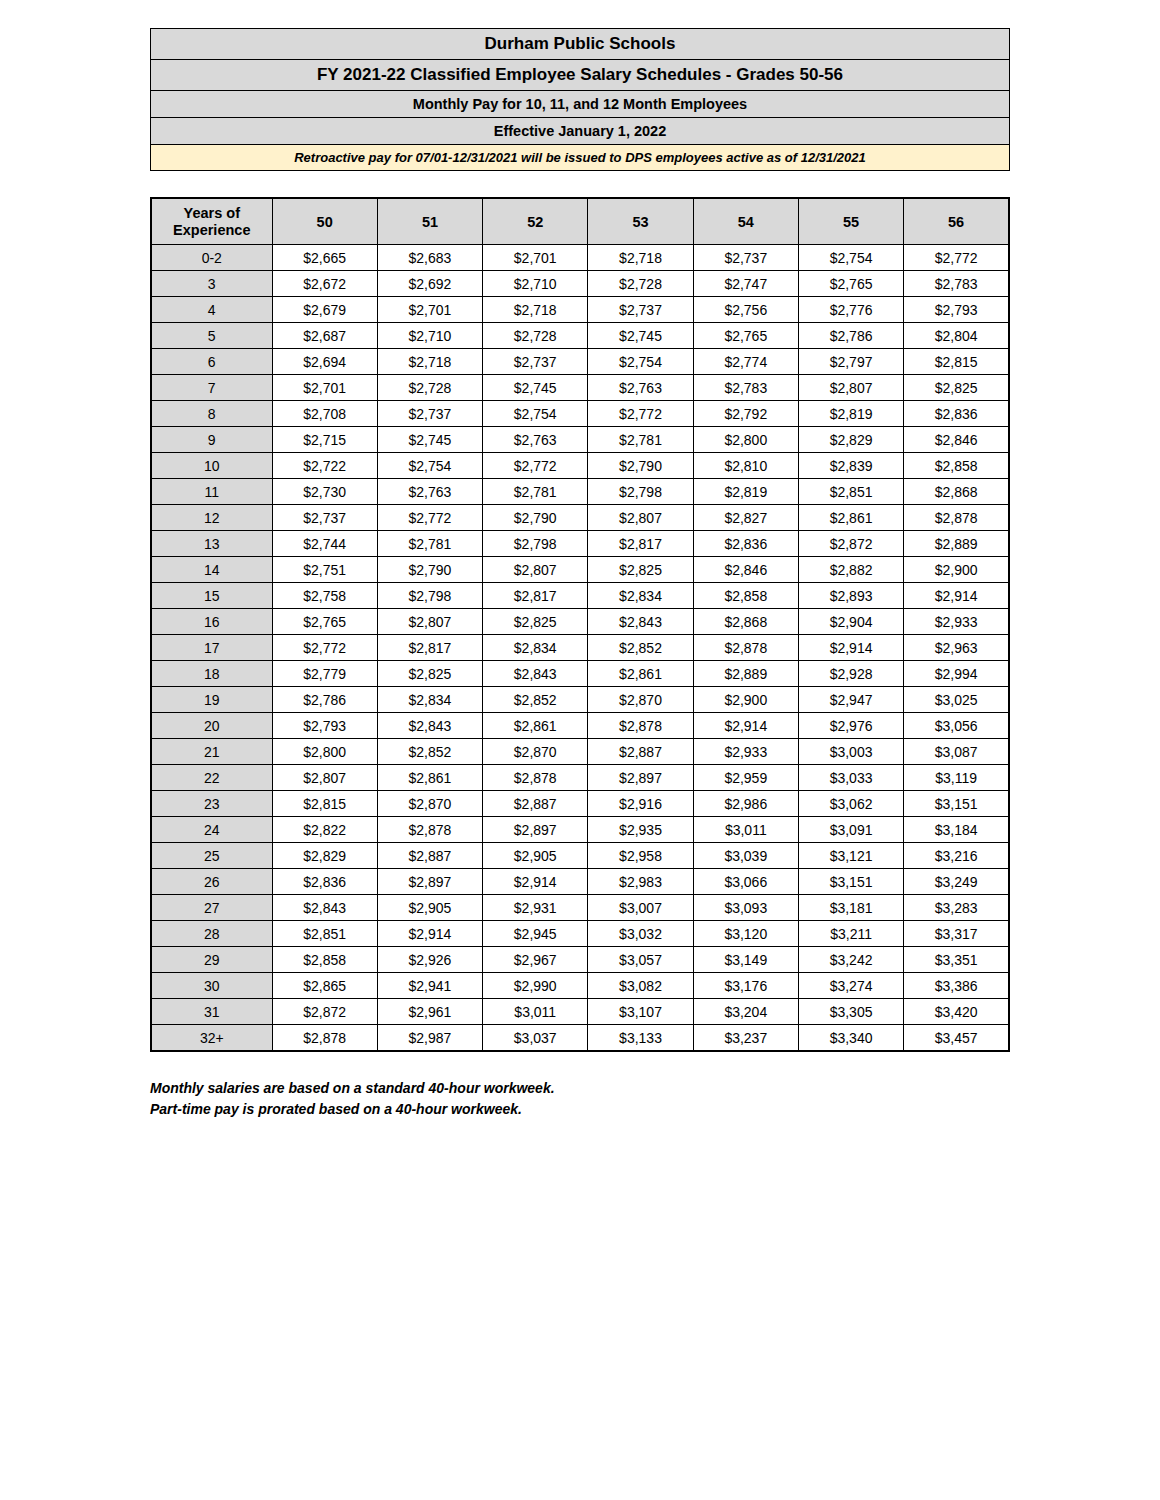| Durham Public Schools |
| FY 2021-22 Classified Employee Salary Schedules - Grades 50-56 |
| Monthly Pay for 10, 11, and 12 Month Employees |
| Effective January 1, 2022 |
| Retroactive pay for 07/01-12/31/2021 will be issued to DPS employees active as of 12/31/2021 |
| Years of Experience | 50 | 51 | 52 | 53 | 54 | 55 | 56 |
| --- | --- | --- | --- | --- | --- | --- | --- |
| 0-2 | $2,665 | $2,683 | $2,701 | $2,718 | $2,737 | $2,754 | $2,772 |
| 3 | $2,672 | $2,692 | $2,710 | $2,728 | $2,747 | $2,765 | $2,783 |
| 4 | $2,679 | $2,701 | $2,718 | $2,737 | $2,756 | $2,776 | $2,793 |
| 5 | $2,687 | $2,710 | $2,728 | $2,745 | $2,765 | $2,786 | $2,804 |
| 6 | $2,694 | $2,718 | $2,737 | $2,754 | $2,774 | $2,797 | $2,815 |
| 7 | $2,701 | $2,728 | $2,745 | $2,763 | $2,783 | $2,807 | $2,825 |
| 8 | $2,708 | $2,737 | $2,754 | $2,772 | $2,792 | $2,819 | $2,836 |
| 9 | $2,715 | $2,745 | $2,763 | $2,781 | $2,800 | $2,829 | $2,846 |
| 10 | $2,722 | $2,754 | $2,772 | $2,790 | $2,810 | $2,839 | $2,858 |
| 11 | $2,730 | $2,763 | $2,781 | $2,798 | $2,819 | $2,851 | $2,868 |
| 12 | $2,737 | $2,772 | $2,790 | $2,807 | $2,827 | $2,861 | $2,878 |
| 13 | $2,744 | $2,781 | $2,798 | $2,817 | $2,836 | $2,872 | $2,889 |
| 14 | $2,751 | $2,790 | $2,807 | $2,825 | $2,846 | $2,882 | $2,900 |
| 15 | $2,758 | $2,798 | $2,817 | $2,834 | $2,858 | $2,893 | $2,914 |
| 16 | $2,765 | $2,807 | $2,825 | $2,843 | $2,868 | $2,904 | $2,933 |
| 17 | $2,772 | $2,817 | $2,834 | $2,852 | $2,878 | $2,914 | $2,963 |
| 18 | $2,779 | $2,825 | $2,843 | $2,861 | $2,889 | $2,928 | $2,994 |
| 19 | $2,786 | $2,834 | $2,852 | $2,870 | $2,900 | $2,947 | $3,025 |
| 20 | $2,793 | $2,843 | $2,861 | $2,878 | $2,914 | $2,976 | $3,056 |
| 21 | $2,800 | $2,852 | $2,870 | $2,887 | $2,933 | $3,003 | $3,087 |
| 22 | $2,807 | $2,861 | $2,878 | $2,897 | $2,959 | $3,033 | $3,119 |
| 23 | $2,815 | $2,870 | $2,887 | $2,916 | $2,986 | $3,062 | $3,151 |
| 24 | $2,822 | $2,878 | $2,897 | $2,935 | $3,011 | $3,091 | $3,184 |
| 25 | $2,829 | $2,887 | $2,905 | $2,958 | $3,039 | $3,121 | $3,216 |
| 26 | $2,836 | $2,897 | $2,914 | $2,983 | $3,066 | $3,151 | $3,249 |
| 27 | $2,843 | $2,905 | $2,931 | $3,007 | $3,093 | $3,181 | $3,283 |
| 28 | $2,851 | $2,914 | $2,945 | $3,032 | $3,120 | $3,211 | $3,317 |
| 29 | $2,858 | $2,926 | $2,967 | $3,057 | $3,149 | $3,242 | $3,351 |
| 30 | $2,865 | $2,941 | $2,990 | $3,082 | $3,176 | $3,274 | $3,386 |
| 31 | $2,872 | $2,961 | $3,011 | $3,107 | $3,204 | $3,305 | $3,420 |
| 32+ | $2,878 | $2,987 | $3,037 | $3,133 | $3,237 | $3,340 | $3,457 |
Monthly salaries are based on a standard 40-hour workweek.
Part-time pay is prorated based on a 40-hour workweek.